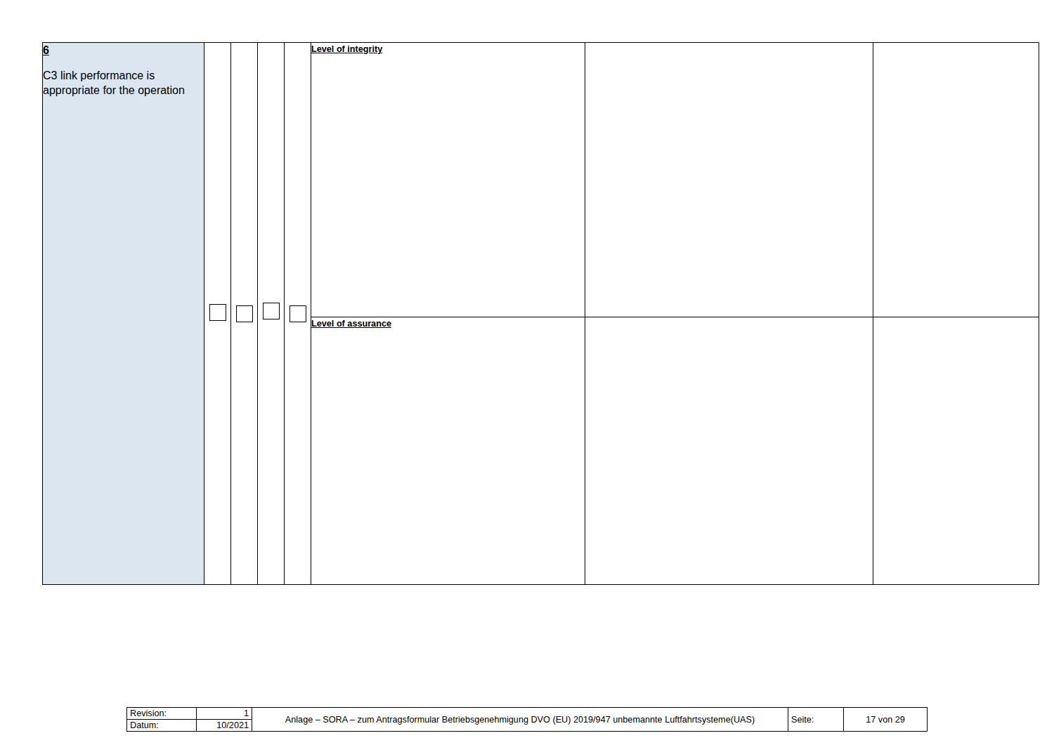| 6 C3 link performance is appropriate for the operation | | | | | Level of integrity | | |
| Level of assurance | | |
| Revision: | 1 | Anlage – SORA – zum Antragsformular Betriebsgenehmigung DVO (EU) 2019/947 unbemannte Luftfahrtsysteme(UAS) | Seite: | 17 von 29 |
| Datum: | 10/2021 |